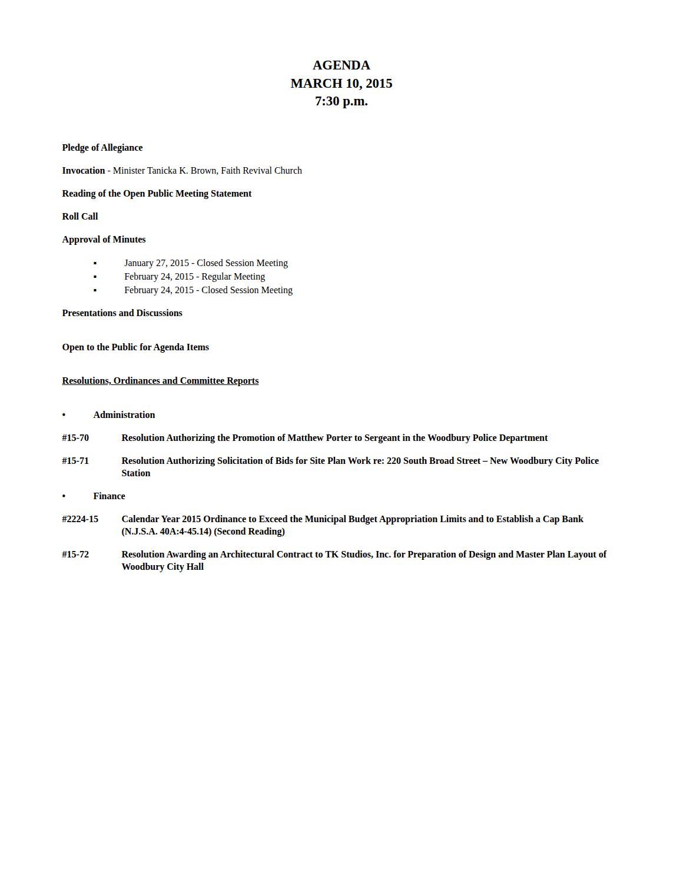AGENDA MARCH 10, 2015 7:30 p.m.
Pledge of Allegiance
Invocation - Minister Tanicka K. Brown, Faith Revival Church
Reading of the Open Public Meeting Statement
Roll Call
Approval of Minutes
▪January 27, 2015 - Closed Session Meeting
▪February 24, 2015 - Regular Meeting
▪February 24, 2015 - Closed Session Meeting
Presentations and Discussions
Open to the Public for Agenda Items
Resolutions, Ordinances and Committee Reports
•Administration
#15-70
Resolution Authorizing the Promotion of Matthew Porter to Sergeant in the Woodbury Police Department
#15-71
Resolution Authorizing Solicitation of Bids for Site Plan Work re: 220 South Broad Street – New Woodbury City Police Station
•Finance
#2224-15
Calendar Year 2015 Ordinance to Exceed the Municipal Budget Appropriation Limits and to Establish a Cap Bank (N.J.S.A. 40A:4-45.14) (Second Reading)
#15-72
Resolution Awarding an Architectural Contract to TK Studios, Inc. for Preparation of Design and Master Plan Layout of Woodbury City Hall